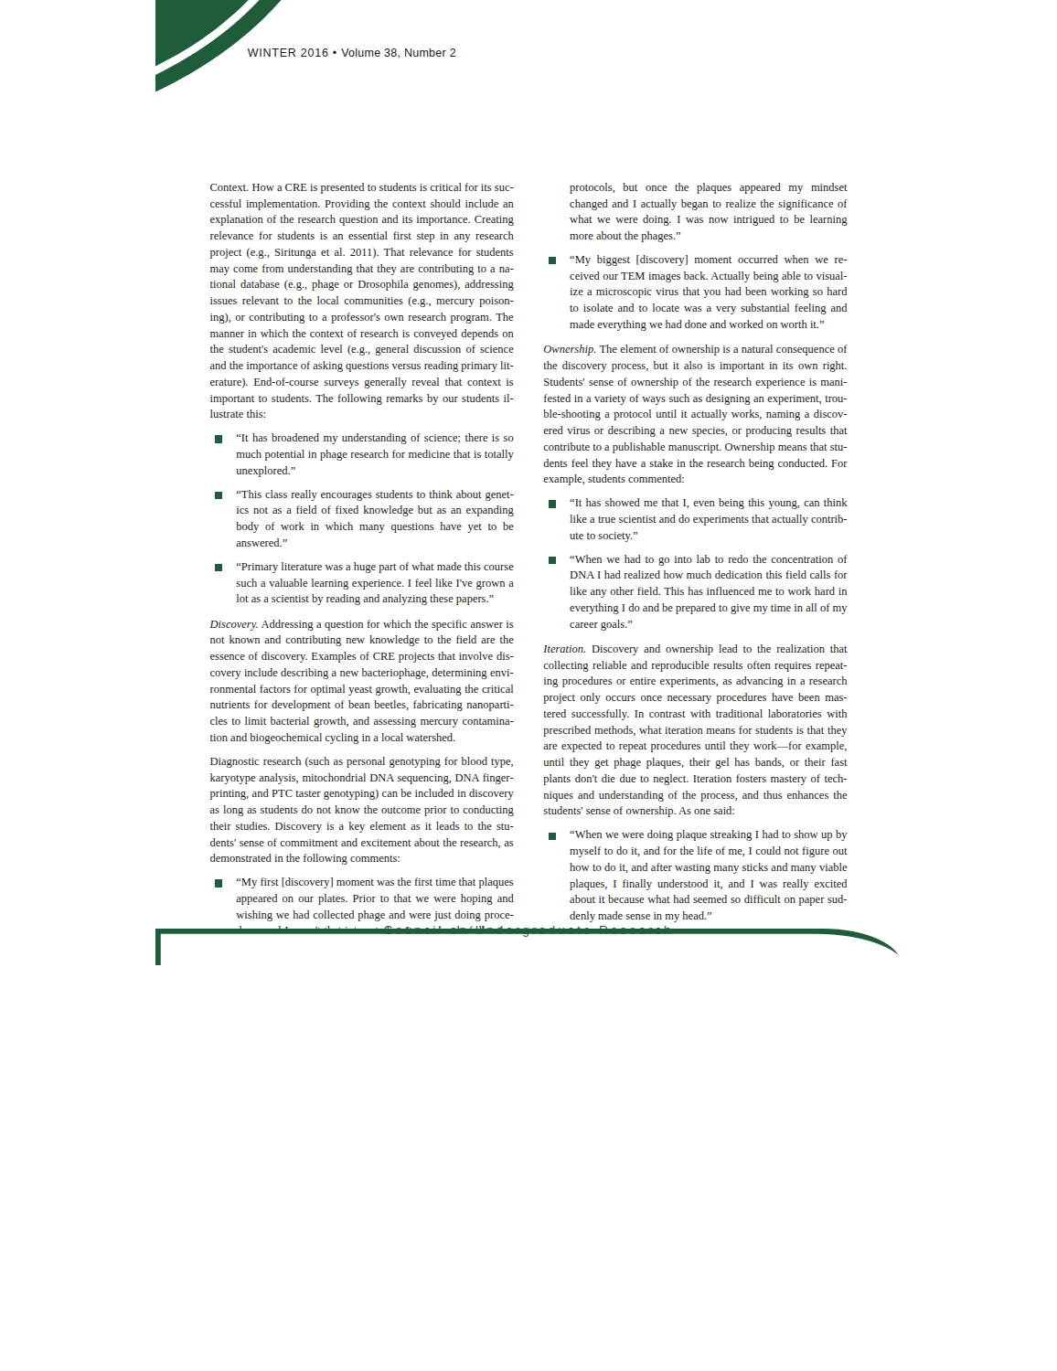WINTER 2016 • Volume 38, Number 2
Context. How a CRE is presented to students is critical for its successful implementation. Providing the context should include an explanation of the research question and its importance. Creating relevance for students is an essential first step in any research project (e.g., Siritunga et al. 2011). That relevance for students may come from understanding that they are contributing to a national database (e.g., phage or Drosophila genomes), addressing issues relevant to the local communities (e.g., mercury poisoning), or contributing to a professor's own research program. The manner in which the context of research is conveyed depends on the student's academic level (e.g., general discussion of science and the importance of asking questions versus reading primary literature). End-of-course surveys generally reveal that context is important to students. The following remarks by our students illustrate this:
“It has broadened my understanding of science; there is so much potential in phage research for medicine that is totally unexplored.”
“This class really encourages students to think about genetics not as a field of fixed knowledge but as an expanding body of work in which many questions have yet to be answered.”
“Primary literature was a huge part of what made this course such a valuable learning experience. I feel like I've grown a lot as a scientist by reading and analyzing these papers.”
Discovery. Addressing a question for which the specific answer is not known and contributing new knowledge to the field are the essence of discovery. Examples of CRE projects that involve discovery include describing a new bacteriophage, determining environmental factors for optimal yeast growth, evaluating the critical nutrients for development of bean beetles, fabricating nanoparticles to limit bacterial growth, and assessing mercury contamination and biogeochemical cycling in a local watershed.
Diagnostic research (such as personal genotyping for blood type, karyotype analysis, mitochondrial DNA sequencing, DNA fingerprinting, and PTC taster genotyping) can be included in discovery as long as students do not know the outcome prior to conducting their studies. Discovery is a key element as it leads to the students' sense of commitment and excitement about the research, as demonstrated in the following comments:
“My first [discovery] moment was the first time that plaques appeared on our plates. Prior to that we were hoping and wishing we had collected phage and were just doing procedures and I wasn't that interested as I was simply following protocols, but once the plaques appeared my mindset changed and I actually began to realize the significance of what we were doing. I was now intrigued to be learning more about the phages.”
“My biggest [discovery] moment occurred when we received our TEM images back. Actually being able to visualize a microscopic virus that you had been working so hard to isolate and to locate was a very substantial feeling and made everything we had done and worked on worth it.”
Ownership. The element of ownership is a natural consequence of the discovery process, but it also is important in its own right. Students' sense of ownership of the research experience is manifested in a variety of ways such as designing an experiment, trouble-shooting a protocol until it actually works, naming a discovered virus or describing a new species, or producing results that contribute to a publishable manuscript. Ownership means that students feel they have a stake in the research being conducted. For example, students commented:
“It has showed me that I, even being this young, can think like a true scientist and do experiments that actually contribute to society.”
“When we had to go into lab to redo the concentration of DNA I had realized how much dedication this field calls for like any other field. This has influenced me to work hard in everything I do and be prepared to give my time in all of my career goals.”
Iteration. Discovery and ownership lead to the realization that collecting reliable and reproducible results often requires repeating procedures or entire experiments, as advancing in a research project only occurs once necessary procedures have been mastered successfully. In contrast with traditional laboratories with prescribed methods, what iteration means for students is that they are expected to repeat procedures until they work—for example, until they get phage plaques, their gel has bands, or their fast plants don't die due to neglect. Iteration fosters mastery of techniques and understanding of the process, and thus enhances the students' sense of ownership. As one said:
“When we were doing plaque streaking I had to show up by myself to do it, and for the life of me, I could not figure out how to do it, and after wasting many sticks and many viable plaques, I finally understood it, and I was really excited about it because what had seemed so difficult on paper suddenly made sense in my head.”
Council on Undergraduate Research
38